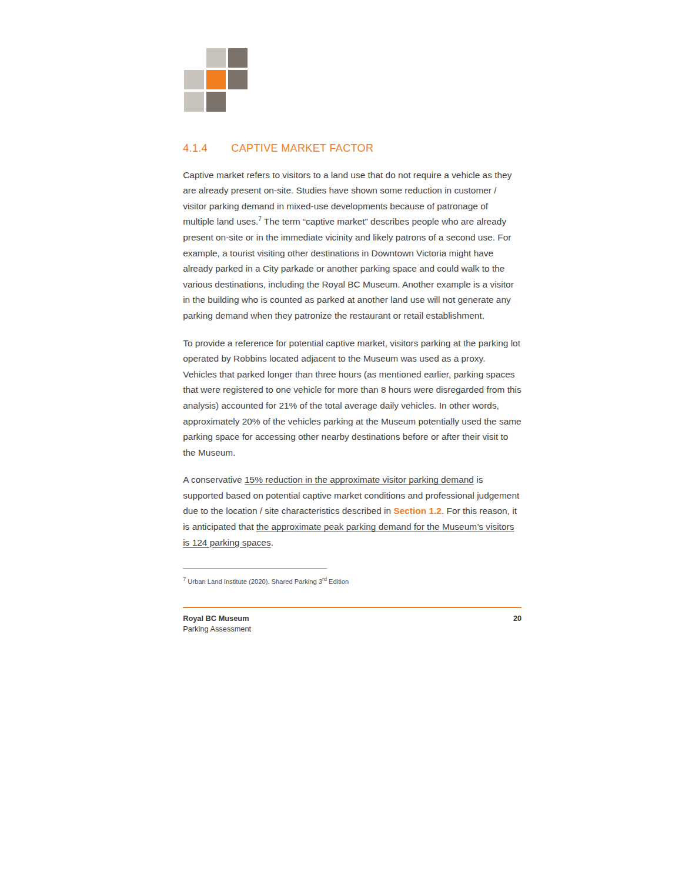4.1.4 CAPTIVE MARKET FACTOR
Captive market refers to visitors to a land use that do not require a vehicle as they are already present on-site. Studies have shown some reduction in customer / visitor parking demand in mixed-use developments because of patronage of multiple land uses.7 The term “captive market” describes people who are already present on-site or in the immediate vicinity and likely patrons of a second use. For example, a tourist visiting other destinations in Downtown Victoria might have already parked in a City parkade or another parking space and could walk to the various destinations, including the Royal BC Museum. Another example is a visitor in the building who is counted as parked at another land use will not generate any parking demand when they patronize the restaurant or retail establishment.
To provide a reference for potential captive market, visitors parking at the parking lot operated by Robbins located adjacent to the Museum was used as a proxy. Vehicles that parked longer than three hours (as mentioned earlier, parking spaces that were registered to one vehicle for more than 8 hours were disregarded from this analysis) accounted for 21% of the total average daily vehicles. In other words, approximately 20% of the vehicles parking at the Museum potentially used the same parking space for accessing other nearby destinations before or after their visit to the Museum.
A conservative 15% reduction in the approximate visitor parking demand is supported based on potential captive market conditions and professional judgement due to the location / site characteristics described in Section 1.2. For this reason, it is anticipated that the approximate peak parking demand for the Museum’s visitors is 124 parking spaces.
7 Urban Land Institute (2020). Shared Parking 3rd Edition
Royal BC Museum
Parking Assessment
20